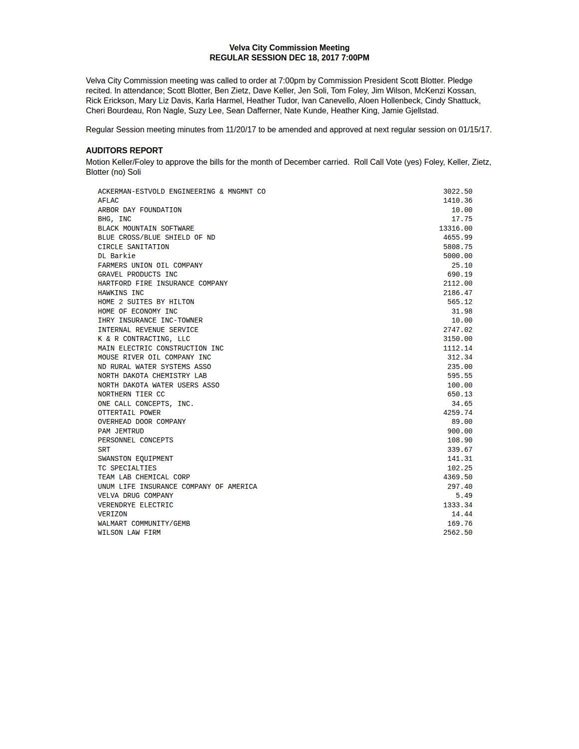Velva City Commission Meeting
REGULAR SESSION DEC 18, 2017 7:00PM
Velva City Commission meeting was called to order at 7:00pm by Commission President Scott Blotter. Pledge recited. In attendance; Scott Blotter, Ben Zietz, Dave Keller, Jen Soli, Tom Foley, Jim Wilson, McKenzi Kossan, Rick Erickson, Mary Liz Davis, Karla Harmel, Heather Tudor, Ivan Canevello, Aloen Hollenbeck, Cindy Shattuck, Cheri Bourdeau, Ron Nagle, Suzy Lee, Sean Dafferner, Nate Kunde, Heather King, Jamie Gjellstad.
Regular Session meeting minutes from 11/20/17 to be amended and approved at next regular session on 01/15/17.
AUDITORS REPORT
Motion Keller/Foley to approve the bills for the month of December carried. Roll Call Vote (yes) Foley, Keller, Zietz, Blotter (no) Soli
| ACKERMAN-ESTVOLD ENGINEERING & MNGMNT CO | 3022.50 |
| AFLAC | 1410.36 |
| ARBOR DAY FOUNDATION | 10.00 |
| BHG, INC | 17.75 |
| BLACK MOUNTAIN SOFTWARE | 13316.00 |
| BLUE CROSS/BLUE SHIELD OF ND | 4655.99 |
| CIRCLE SANITATION | 5808.75 |
| DL Barkie | 5000.00 |
| FARMERS UNION OIL COMPANY | 25.10 |
| GRAVEL PRODUCTS INC | 690.19 |
| HARTFORD FIRE INSURANCE COMPANY | 2112.00 |
| HAWKINS INC | 2186.47 |
| HOME 2 SUITES BY HILTON | 565.12 |
| HOME OF ECONOMY INC | 31.98 |
| IHRY INSURANCE INC-TOWNER | 10.00 |
| INTERNAL REVENUE SERVICE | 2747.02 |
| K & R CONTRACTING, LLC | 3150.00 |
| MAIN ELECTRIC CONSTRUCTION INC | 1112.14 |
| MOUSE RIVER OIL COMPANY INC | 312.34 |
| ND RURAL WATER SYSTEMS ASSO | 235.00 |
| NORTH DAKOTA CHEMISTRY LAB | 595.55 |
| NORTH DAKOTA WATER USERS ASSO | 100.00 |
| NORTHERN TIER CC | 650.13 |
| ONE CALL CONCEPTS, INC. | 34.65 |
| OTTERTAIL POWER | 4259.74 |
| OVERHEAD DOOR COMPANY | 89.00 |
| PAM JEMTRUD | 900.00 |
| PERSONNEL CONCEPTS | 108.90 |
| SRT | 339.67 |
| SWANSTON EQUIPMENT | 141.31 |
| TC SPECIALTIES | 102.25 |
| TEAM LAB CHEMICAL CORP | 4369.50 |
| UNUM LIFE INSURANCE COMPANY OF AMERICA | 297.40 |
| VELVA DRUG COMPANY | 5.49 |
| VERENDRYE ELECTRIC | 1333.34 |
| VERIZON | 14.44 |
| WALMART COMMUNITY/GEMB | 169.76 |
| WILSON LAW FIRM | 2562.50 |